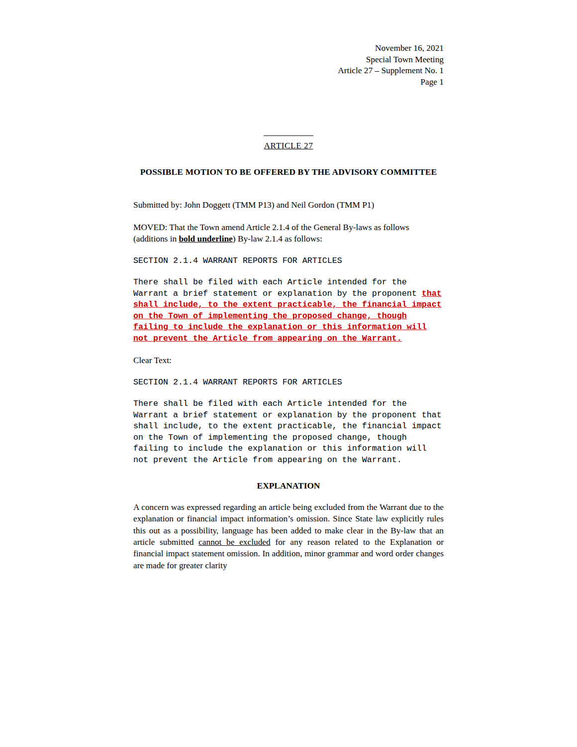November 16, 2021
Special Town Meeting
Article 27 – Supplement No. 1
Page 1
ARTICLE 27
POSSIBLE MOTION TO BE OFFERED BY THE ADVISORY COMMITTEE
Submitted by: John Doggett (TMM P13) and Neil Gordon (TMM P1)
MOVED: That the Town amend Article 2.1.4 of the General By-laws as follows (additions in bold underline) By-law 2.1.4 as follows:
SECTION 2.1.4 WARRANT REPORTS FOR ARTICLES
There shall be filed with each Article intended for the Warrant a brief statement or explanation by the proponent that shall include, to the extent practicable, the financial impact on the Town of implementing the proposed change, though failing to include the explanation or this information will not prevent the Article from appearing on the Warrant.
Clear Text:
SECTION 2.1.4 WARRANT REPORTS FOR ARTICLES
There shall be filed with each Article intended for the Warrant a brief statement or explanation by the proponent that shall include, to the extent practicable, the financial impact on the Town of implementing the proposed change, though failing to include the explanation or this information will not prevent the Article from appearing on the Warrant.
EXPLANATION
A concern was expressed regarding an article being excluded from the Warrant due to the explanation or financial impact information’s omission. Since State law explicitly rules this out as a possibility, language has been added to make clear in the By-law that an article submitted cannot be excluded for any reason related to the Explanation or financial impact statement omission. In addition, minor grammar and word order changes are made for greater clarity